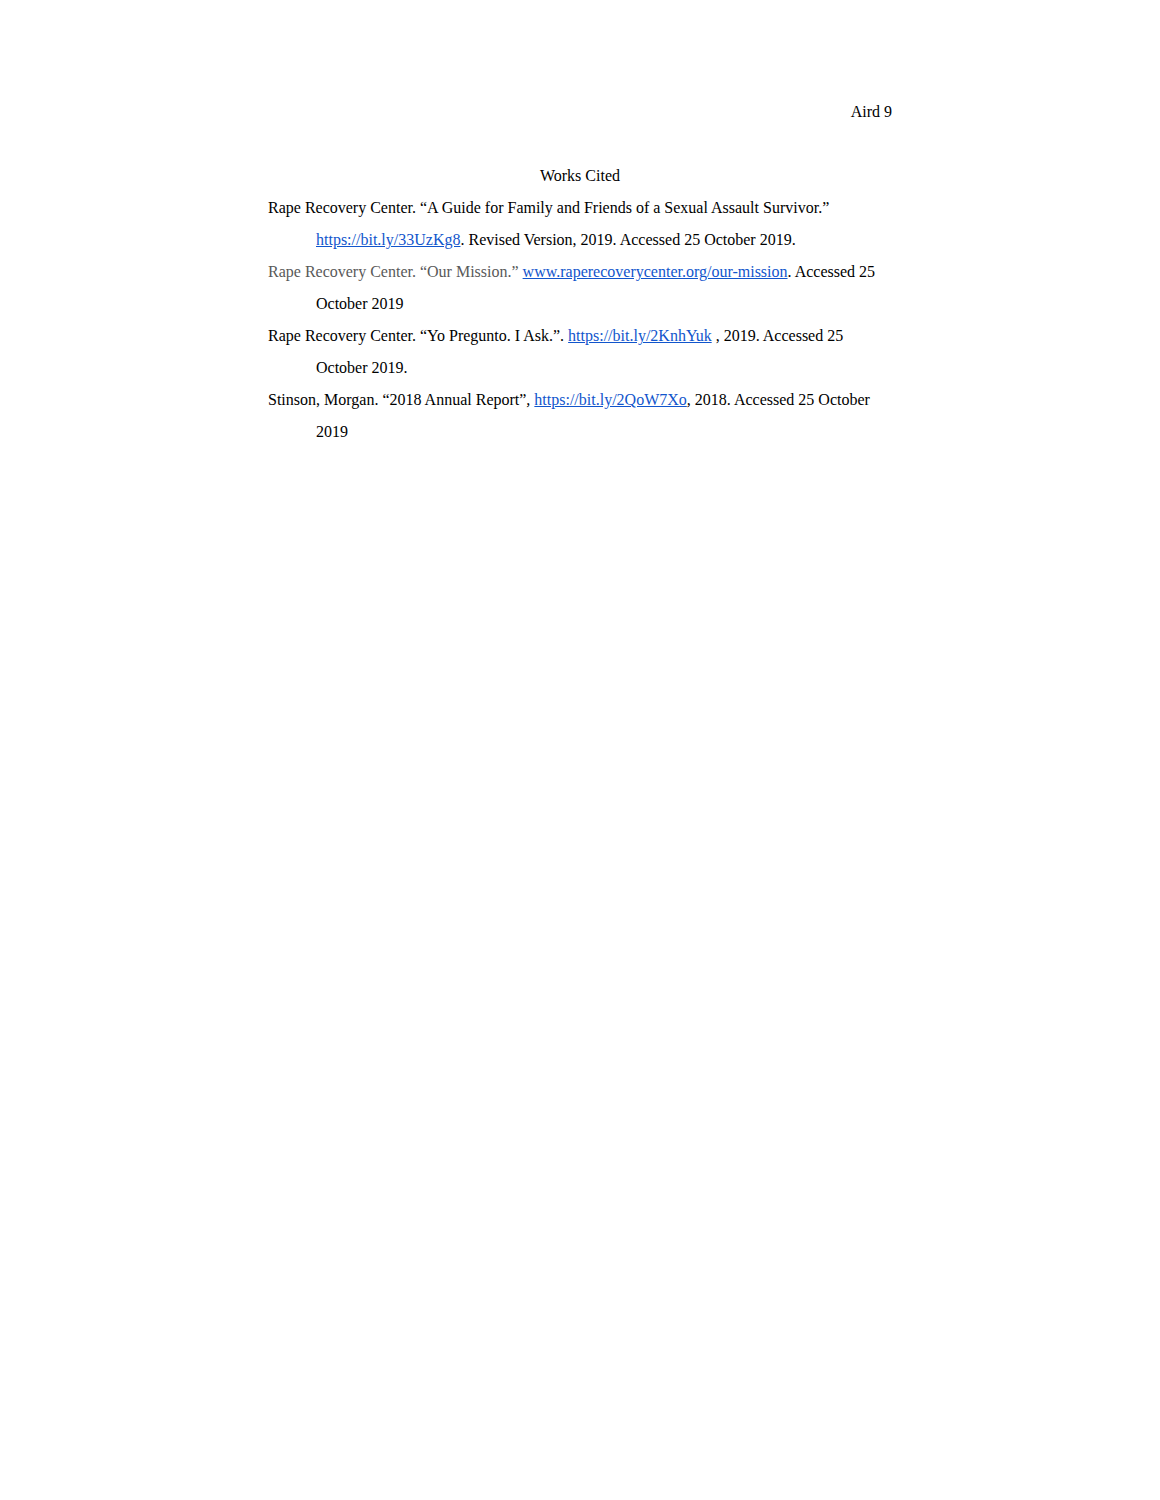Aird 9
Works Cited
Rape Recovery Center. “A Guide for Family and Friends of a Sexual Assault Survivor.” https://bit.ly/33UzKg8. Revised Version, 2019. Accessed 25 October 2019.
Rape Recovery Center. “Our Mission.” www.raperecoverycenter.org/our-mission. Accessed 25 October 2019
Rape Recovery Center. “Yo Pregunto. I Ask.”. https://bit.ly/2KnhYuk , 2019. Accessed 25 October 2019.
Stinson, Morgan. “2018 Annual Report”, https://bit.ly/2QoW7Xo, 2018. Accessed 25 October 2019